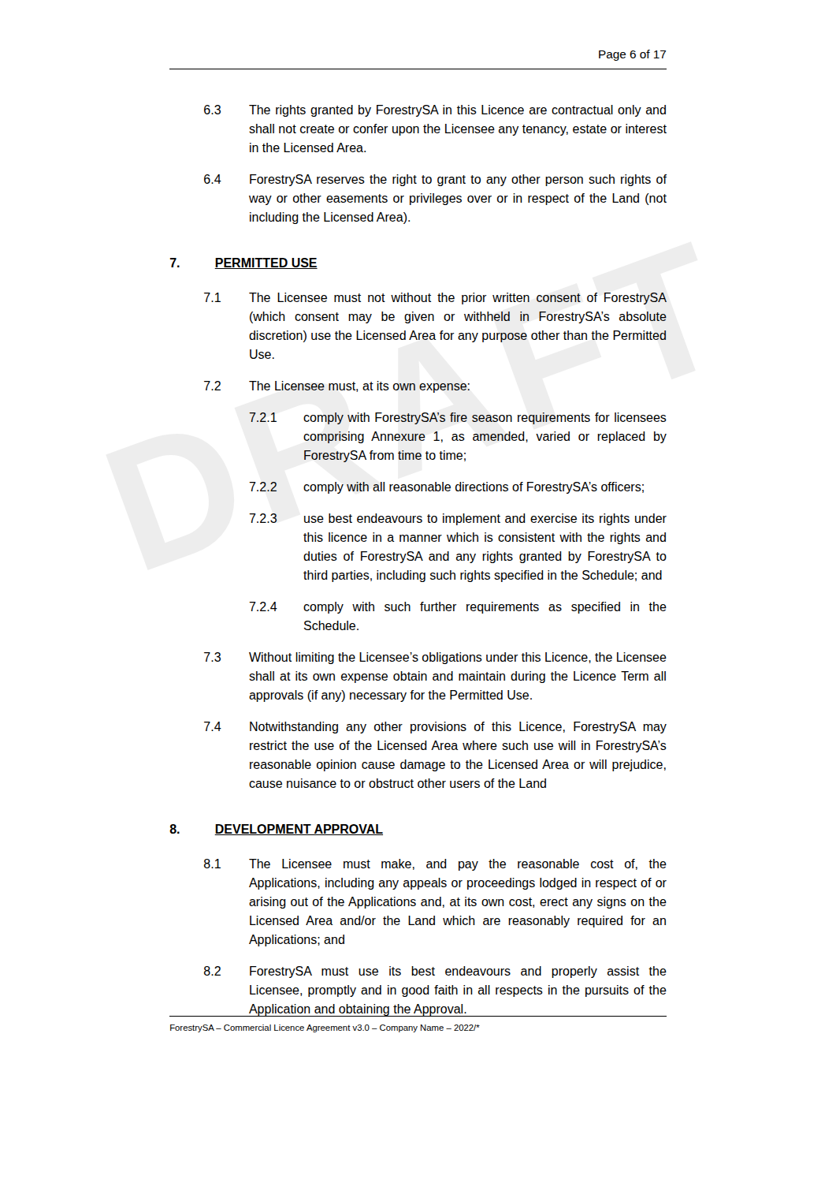DRAFT
Page 6 of 17
6.3
The rights granted by ForestrySA in this Licence are contractual only and shall not create or confer upon the Licensee any tenancy, estate or interest in the Licensed Area.
6.4
ForestrySA reserves the right to grant to any other person such rights of way or other easements or privileges over or in respect of the Land (not including the Licensed Area).
7.
PERMITTED USE
7.1
The Licensee must not without the prior written consent of ForestrySA (which consent may be given or withheld in ForestrySA’s absolute discretion) use the Licensed Area for any purpose other than the Permitted Use.
7.2
The Licensee must, at its own expense:
7.2.1
comply with ForestrySA’s fire season requirements for licensees comprising Annexure 1, as amended, varied or replaced by ForestrySA from time to time;
7.2.2
comply with all reasonable directions of ForestrySA’s officers;
7.2.3
use best endeavours to implement and exercise its rights under this licence in a manner which is consistent with the rights and duties of ForestrySA and any rights granted by ForestrySA to third parties, including such rights specified in the Schedule; and
7.2.4
comply with such further requirements as specified in the Schedule.
7.3
Without limiting the Licensee’s obligations under this Licence, the Licensee shall at its own expense obtain and maintain during the Licence Term all approvals (if any) necessary for the Permitted Use.
7.4
Notwithstanding any other provisions of this Licence, ForestrySA may restrict the use of the Licensed Area where such use will in ForestrySA’s reasonable opinion cause damage to the Licensed Area or will prejudice, cause nuisance to or obstruct other users of the Land
8.
DEVELOPMENT APPROVAL
8.1
The Licensee must make, and pay the reasonable cost of, the Applications, including any appeals or proceedings lodged in respect of or arising out of the Applications and, at its own cost, erect any signs on the Licensed Area and/or the Land which are reasonably required for an Applications; and
8.2
ForestrySA must use its best endeavours and properly assist the Licensee, promptly and in good faith in all respects in the pursuits of the Application and obtaining the Approval.
ForestrySA – Commercial Licence Agreement v3.0 – Company Name – 2022/*